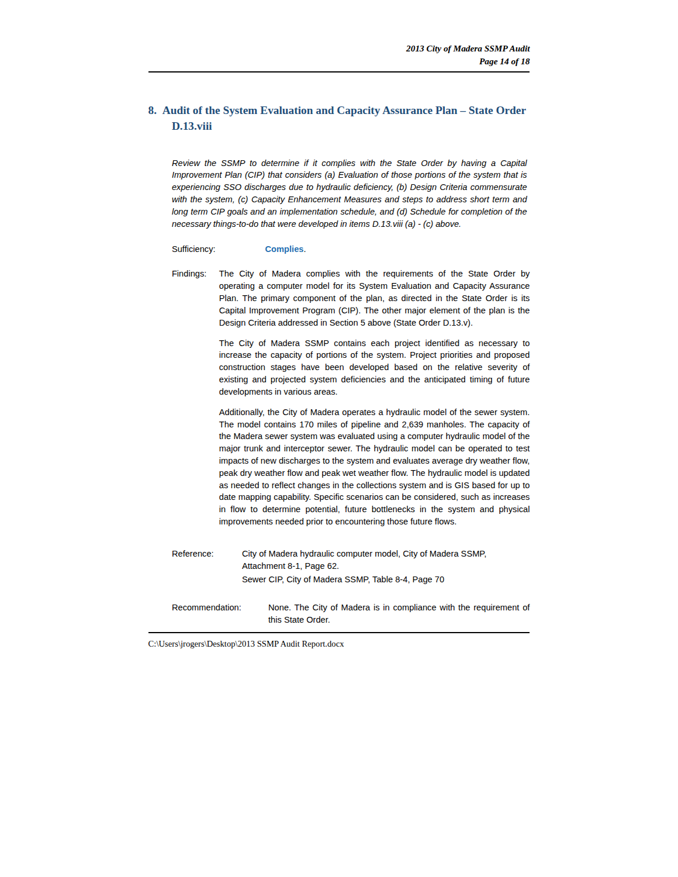2013 City of Madera SSMP Audit
Page 14 of 18
8. Audit of the System Evaluation and Capacity Assurance Plan – State Order D.13.viii
Review the SSMP to determine if it complies with the State Order by having a Capital Improvement Plan (CIP) that considers (a) Evaluation of those portions of the system that is experiencing SSO discharges due to hydraulic deficiency, (b) Design Criteria commensurate with the system, (c) Capacity Enhancement Measures and steps to address short term and long term CIP goals and an implementation schedule, and (d) Schedule for completion of the necessary things-to-do that were developed in items D.13.viii (a) - (c) above.
Sufficiency:
Complies.
Findings:
The City of Madera complies with the requirements of the State Order by operating a computer model for its System Evaluation and Capacity Assurance Plan. The primary component of the plan, as directed in the State Order is its Capital Improvement Program (CIP). The other major element of the plan is the Design Criteria addressed in Section 5 above (State Order D.13.v).
The City of Madera SSMP contains each project identified as necessary to increase the capacity of portions of the system. Project priorities and proposed construction stages have been developed based on the relative severity of existing and projected system deficiencies and the anticipated timing of future developments in various areas.
Additionally, the City of Madera operates a hydraulic model of the sewer system. The model contains 170 miles of pipeline and 2,639 manholes. The capacity of the Madera sewer system was evaluated using a computer hydraulic model of the major trunk and interceptor sewer. The hydraulic model can be operated to test impacts of new discharges to the system and evaluates average dry weather flow, peak dry weather flow and peak wet weather flow. The hydraulic model is updated as needed to reflect changes in the collections system and is GIS based for up to date mapping capability. Specific scenarios can be considered, such as increases in flow to determine potential, future bottlenecks in the system and physical improvements needed prior to encountering those future flows.
Reference:
City of Madera hydraulic computer model, City of Madera SSMP, Attachment 8-1, Page 62.
Sewer CIP, City of Madera SSMP, Table 8-4, Page 70
Recommendation:
None. The City of Madera is in compliance with the requirement of this State Order.
C:\Users\jrogers\Desktop\2013 SSMP Audit Report.docx